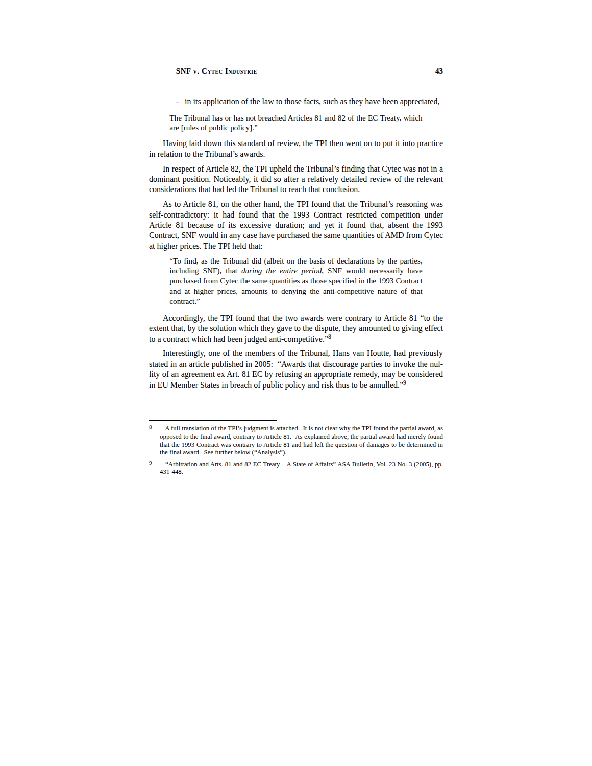SNF v. Cytec Industrie 43
in its application of the law to those facts, such as they have been appreciated,
The Tribunal has or has not breached Articles 81 and 82 of the EC Treaty, which are [rules of public policy].”
Having laid down this standard of review, the TPI then went on to put it into practice in relation to the Tribunal’s awards.
In respect of Article 82, the TPI upheld the Tribunal’s finding that Cytec was not in a dominant position. Noticeably, it did so after a relatively detailed review of the relevant considerations that had led the Tribunal to reach that conclusion.
As to Article 81, on the other hand, the TPI found that the Tribunal’s reasoning was self-contradictory: it had found that the 1993 Contract restricted competition under Article 81 because of its excessive duration; and yet it found that, absent the 1993 Contract, SNF would in any case have purchased the same quantities of AMD from Cytec at higher prices. The TPI held that:
“To find, as the Tribunal did (albeit on the basis of declarations by the parties, including SNF), that during the entire period, SNF would necessarily have purchased from Cytec the same quantities as those specified in the 1993 Contract and at higher prices, amounts to denying the anti-competitive nature of that contract.”
Accordingly, the TPI found that the two awards were contrary to Article 81 “to the extent that, by the solution which they gave to the dispute, they amounted to giving effect to a contract which had been judged anti-competitive.”8
Interestingly, one of the members of the Tribunal, Hans van Houtte, had previously stated in an article published in 2005: “Awards that discourage parties to invoke the nullity of an agreement ex Art. 81 EC by refusing an appropriate remedy, may be considered in EU Member States in breach of public policy and risk thus to be annulled.”9
8 A full translation of the TPI’s judgment is attached. It is not clear why the TPI found the partial award, as opposed to the final award, contrary to Article 81. As explained above, the partial award had merely found that the 1993 Contract was contrary to Article 81 and had left the question of damages to be determined in the final award. See further below (“Analysis”).
9 “Arbitration and Arts. 81 and 82 EC Treaty – A State of Affairs” ASA Bulletin, Vol. 23 No. 3 (2005), pp. 431-448.